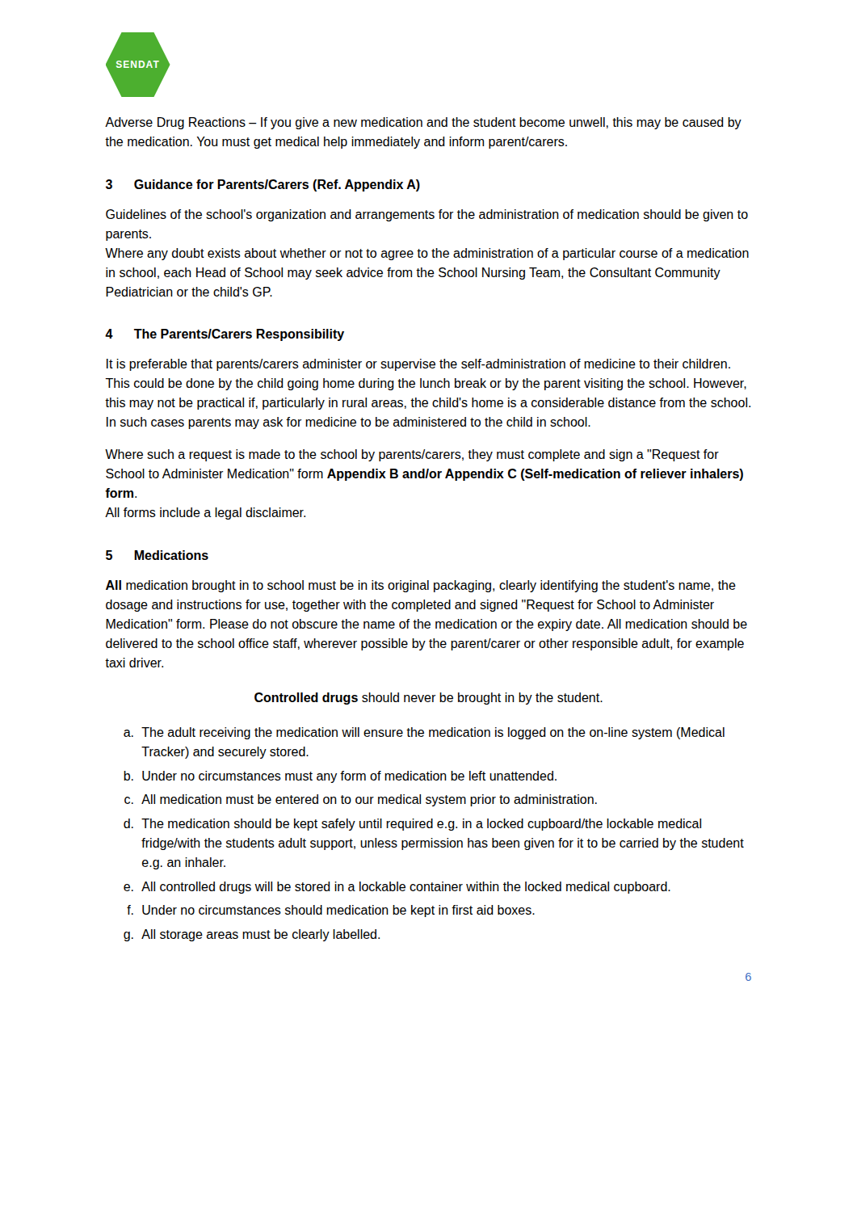SENDAT
Adverse Drug Reactions – If you give a new medication and the student become unwell, this may be caused by the medication. You must get medical help immediately and inform parent/carers.
3 Guidance for Parents/Carers (Ref. Appendix A)
Guidelines of the school's organization and arrangements for the administration of medication should be given to parents.
Where any doubt exists about whether or not to agree to the administration of a particular course of a medication in school, each Head of School may seek advice from the School Nursing Team, the Consultant Community Pediatrician or the child's GP.
4 The Parents/Carers Responsibility
It is preferable that parents/carers administer or supervise the self-administration of medicine to their children. This could be done by the child going home during the lunch break or by the parent visiting the school. However, this may not be practical if, particularly in rural areas, the child's home is a considerable distance from the school. In such cases parents may ask for medicine to be administered to the child in school.
Where such a request is made to the school by parents/carers, they must complete and sign a "Request for School to Administer Medication" form Appendix B and/or Appendix C (Self-medication of reliever inhalers) form.
All forms include a legal disclaimer.
5 Medications
All medication brought in to school must be in its original packaging, clearly identifying the student's name, the dosage and instructions for use, together with the completed and signed "Request for School to Administer Medication" form. Please do not obscure the name of the medication or the expiry date. All medication should be delivered to the school office staff, wherever possible by the parent/carer or other responsible adult, for example taxi driver.
Controlled drugs should never be brought in by the student.
The adult receiving the medication will ensure the medication is logged on the on-line system (Medical Tracker) and securely stored.
Under no circumstances must any form of medication be left unattended.
All medication must be entered on to our medical system prior to administration.
The medication should be kept safely until required e.g. in a locked cupboard/the lockable medical fridge/with the students adult support, unless permission has been given for it to be carried by the student e.g. an inhaler.
All controlled drugs will be stored in a lockable container within the locked medical cupboard.
Under no circumstances should medication be kept in first aid boxes.
All storage areas must be clearly labelled.
6